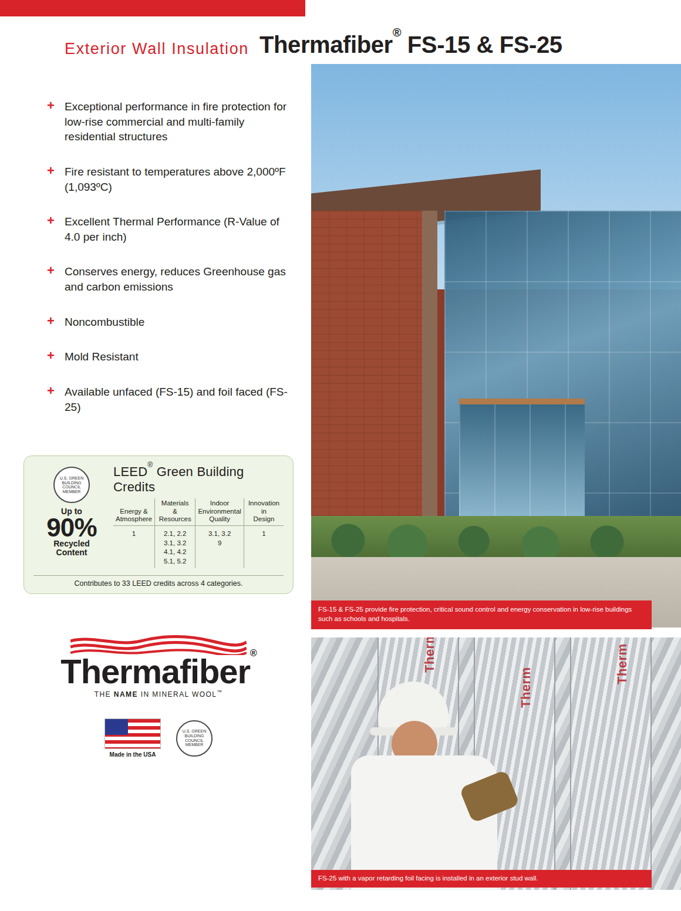Exterior Wall Insulation
Thermafiber® FS-15 & FS-25
Exceptional performance in fire protection for low-rise commercial and multi-family residential structures
Fire resistant to temperatures above 2,000ºF (1,093ºC)
Excellent Thermal Performance (R-Value of 4.0 per inch)
Conserves energy, reduces Greenhouse gas and carbon emissions
Noncombustible
Mold Resistant
Available unfaced (FS-15) and foil faced (FS-25)
U.S. GREEN BUILDING COUNCIL
MEMBER
Up to
90%
Recycled
Content
LEED® Green Building Credits
| Energy & Atmosphere | Materials & Resources | Indoor Environmental Quality | Innovation in Design |
| --- | --- | --- | --- |
| 1 | 2.1, 2.2 3.1, 3.2 4.1, 4.2 5.1, 5.2 | 3.1, 3.2 9 | 1 |
Contributes to 33 LEED credits across 4 categories.
Thermafiber®
THE NAME IN MINERAL WOOL™
Made in the USA
U.S. GREEN BUILDING COUNCIL
MEMBER
FS-15 & FS-25 provide fire protection, critical sound control and energy conservation in low-rise buildings such as schools and hospitals.
Therm
Therm
Therm
FS-25 with a vapor retarding foil facing is installed in an exterior stud wall.